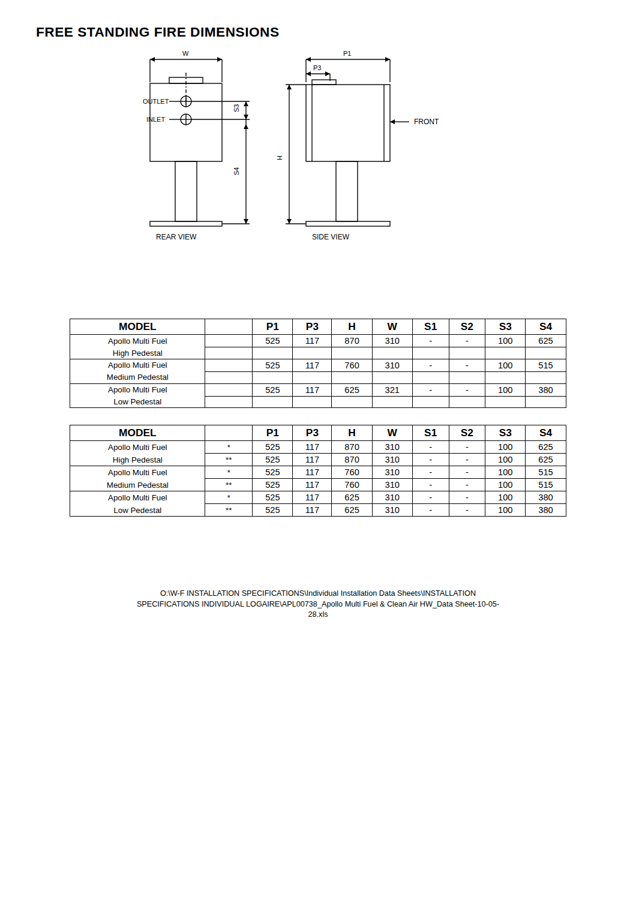FREE STANDING FIRE DIMENSIONS
W OUTLET INLET S3 S4 REAR VIEW P1 P3 H FRONT SIDE VIEW
| MODEL | | P1 | P3 | H | W | S1 | S2 | S3 | S4 |
| --- | --- | --- | --- | --- | --- | --- | --- | --- | --- |
| Apollo Multi Fuel | | 525 | 117 | 870 | 310 | - | - | 100 | 625 |
| High Pedestal | | | | | | | | | |
| Apollo Multi Fuel | | 525 | 117 | 760 | 310 | - | - | 100 | 515 |
| Medium Pedestal | | | | | | | | | |
| Apollo Multi Fuel | | 525 | 117 | 625 | 321 | - | - | 100 | 380 |
| Low Pedestal | | | | | | | | | |
| MODEL | | P1 | P3 | H | W | S1 | S2 | S3 | S4 |
| --- | --- | --- | --- | --- | --- | --- | --- | --- | --- |
| Apollo Multi Fuel | * | 525 | 117 | 870 | 310 | - | - | 100 | 625 |
| High Pedestal | ** | 525 | 117 | 870 | 310 | - | - | 100 | 625 |
| Apollo Multi Fuel | * | 525 | 117 | 760 | 310 | - | - | 100 | 515 |
| Medium Pedestal | ** | 525 | 117 | 760 | 310 | - | - | 100 | 515 |
| Apollo Multi Fuel | * | 525 | 117 | 625 | 310 | - | - | 100 | 380 |
| Low Pedestal | ** | 525 | 117 | 625 | 310 | - | - | 100 | 380 |
O:\W-F INSTALLATION SPECIFICATIONS\Individual Installation Data Sheets\INSTALLATION
SPECIFICATIONS INDIVIDUAL LOGAIRE\APL00738_Apollo Multi Fuel & Clean Air HW_Data Sheet-10-05-
28.xls